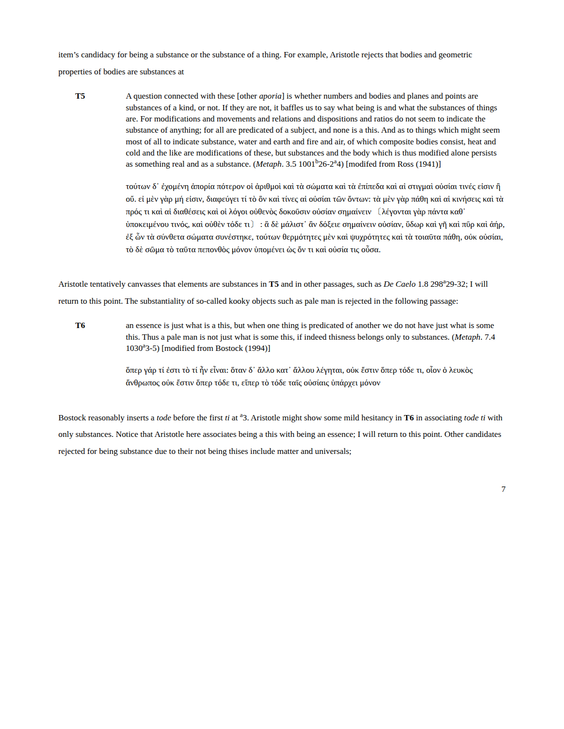item’s candidacy for being a substance or the substance of a thing. For example, Aristotle rejects that bodies and geometric properties of bodies are substances at
T5
A question connected with these [other aporia] is whether numbers and bodies and planes and points are substances of a kind, or not. If they are not, it baffles us to say what being is and what the substances of things are. For modifications and movements and relations and dispositions and ratios do not seem to indicate the substance of anything; for all are predicated of a subject, and none is a this. And as to things which might seem most of all to indicate substance, water and earth and fire and air, of which composite bodies consist, heat and cold and the like are modifications of these, but substances and the body which is thus modified alone persists as something real and as a substance. (Metaph. 3.5 1001b26-2a4) [modifed from Ross (1941)]
τούτων δ᾽ ἐχομένη ἀπορία πότερον οἱ ἀριθμοὶ καὶ τὰ σώματα καὶ τὰ ἐπίπεδα καὶ αἱ στιγμαὶ οὐσίαι τινές εἰσιν ἢ οὔ. εἰ μὲν γὰρ μή εἰσιν, διαφεύγει τί τὸ ὂν καὶ τίνες αἱ οὐσίαι τῶν ὄντων: τὰ μὲν γὰρ πάθη καὶ αἱ κινήσεις καὶ τὰ πρός τι καὶ αἱ διαθέσεις καὶ οἱ λόγοι οὐθενὸς δοκοῦσιν οὐσίαν σημαίνειν 〔λέγονται γὰρ πάντα καθ᾽ ὑποκειμένου τινός, καὶ οὐθὲν τόδε τι〕 : ἃ δὲ μάλιστ᾽ ἂν δόξειε σημαίνειν οὐσίαν, ὕδωρ καὶ γῆ καὶ πῦρ καὶ ἀήρ, ἐξ ὧν τὰ σύνθετα σώματα συνέστηκε, τούτων θερμότητες μὲν καὶ ψυχρότητες καὶ τὰ τοιαῦτα πάθη, οὐκ οὐσίαι, τὸ δὲ σῶμα τὸ ταῦτα πεπονθὸς μόνον ὑπομένει ὡς ὄν τι καὶ οὐσία τις οὖσα.
Aristotle tentatively canvasses that elements are substances in T5 and in other passages, such as De Caelo 1.8 298a29-32; I will return to this point. The substantiality of so-called kooky objects such as pale man is rejected in the following passage:
T6
an essence is just what is a this, but when one thing is predicated of another we do not have just what is some this. Thus a pale man is not just what is some this, if indeed thisness belongs only to substances. (Metaph. 7.4 1030a3-5) [modified from Bostock (1994)]
ὅπερ γάρ τί ἐστι τὸ τί ἦν εἶναι: ὅταν δ᾽ ἄλλο κατ᾽ ἄλλου λέγηται, οὐκ ἔστιν ὅπερ τόδε τι, οἷον ὁ λευκὸς ἄνθρωπος οὐκ ἔστιν ὅπερ τόδε τι, εἴπερ τὸ τόδε ταῖς οὐσίαις ὑπάρχει μόνον
Bostock reasonably inserts a tode before the first ti at a3. Aristotle might show some mild hesitancy in T6 in associating tode ti with only substances. Notice that Aristotle here associates being a this with being an essence; I will return to this point. Other candidates rejected for being substance due to their not being thises include matter and universals;
7